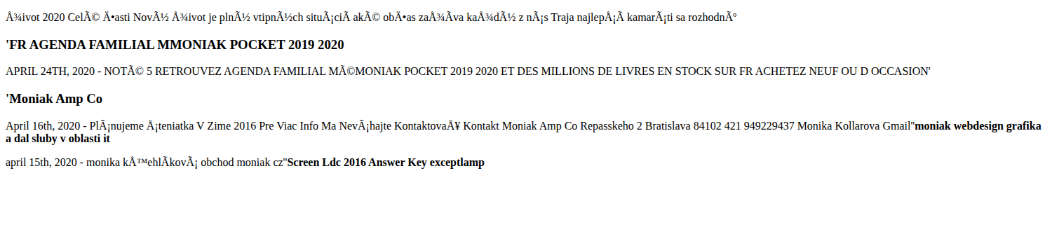Å¾ivot 2020 CelÃ© Ä•asti NovÃ½ Å¾ivot je plnÃ½ vtipnÃ½ch situÃ¡ciÃ akÃ© obÄ•as zaÅ¾Ãva kaÅ¾dÃ½ z nÃ¡s Traja najlepÅ¡Ã kamarÃ¡ti sa rozhodnÃº
'FR AGENDA FAMILIAL MMONIAK POCKET 2019 2020
APRIL 24TH, 2020 - NOTÃ© 5 RETROUVEZ AGENDA FAMILIAL MÃ©MONIAK POCKET 2019 2020 ET DES MILLIONS DE LIVRES EN STOCK SUR FR ACHETEZ NEUF OU D OCCASION'
'Moniak Amp Co
April 16th, 2020 - PlÃ¡nujeme Å¡teniatka V Zime 2016 Pre Viac Info Ma NevÃ¡hajte KontaktovaÅ¥ Kontakt Moniak Amp Co Repasskeho 2 Bratislava 84102 421 949229437 Monika Kollarova Gmail''moniak webdesign grafika a dal sluby v oblasti it
april 15th, 2020 - monika kÅ™ehlÃ­kovÃ¡ obchod moniak cz''Screen Ldc 2016 Answer Key exceptlamp